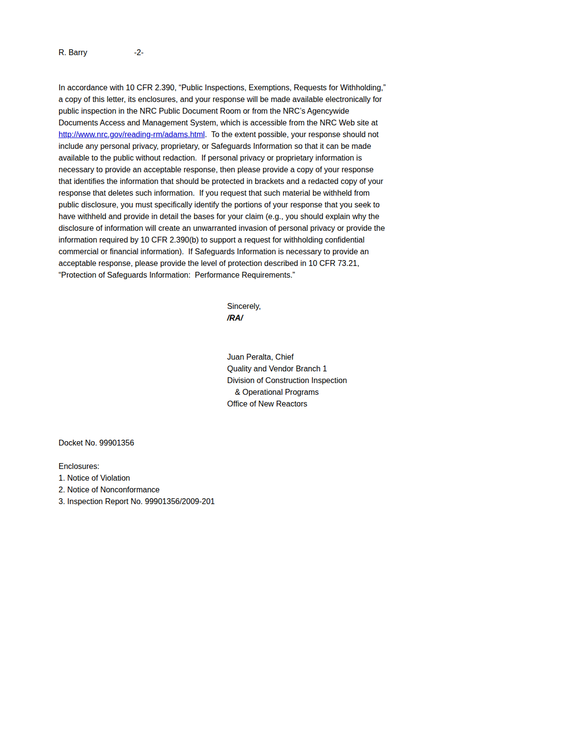R. Barry -2-
In accordance with 10 CFR 2.390, “Public Inspections, Exemptions, Requests for Withholding,” a copy of this letter, its enclosures, and your response will be made available electronically for public inspection in the NRC Public Document Room or from the NRC’s Agencywide Documents Access and Management System, which is accessible from the NRC Web site at http://www.nrc.gov/reading-rm/adams.html. To the extent possible, your response should not include any personal privacy, proprietary, or Safeguards Information so that it can be made available to the public without redaction. If personal privacy or proprietary information is necessary to provide an acceptable response, then please provide a copy of your response that identifies the information that should be protected in brackets and a redacted copy of your response that deletes such information. If you request that such material be withheld from public disclosure, you must specifically identify the portions of your response that you seek to have withheld and provide in detail the bases for your claim (e.g., you should explain why the disclosure of information will create an unwarranted invasion of personal privacy or provide the information required by 10 CFR 2.390(b) to support a request for withholding confidential commercial or financial information). If Safeguards Information is necessary to provide an acceptable response, please provide the level of protection described in 10 CFR 73.21, “Protection of Safeguards Information: Performance Requirements.”
Sincerely,
/RA/
Juan Peralta, Chief
Quality and Vendor Branch 1
Division of Construction Inspection
& Operational Programs
Office of New Reactors
Docket No. 99901356
Enclosures:
1. Notice of Violation
2. Notice of Nonconformance
3. Inspection Report No. 99901356/2009-201